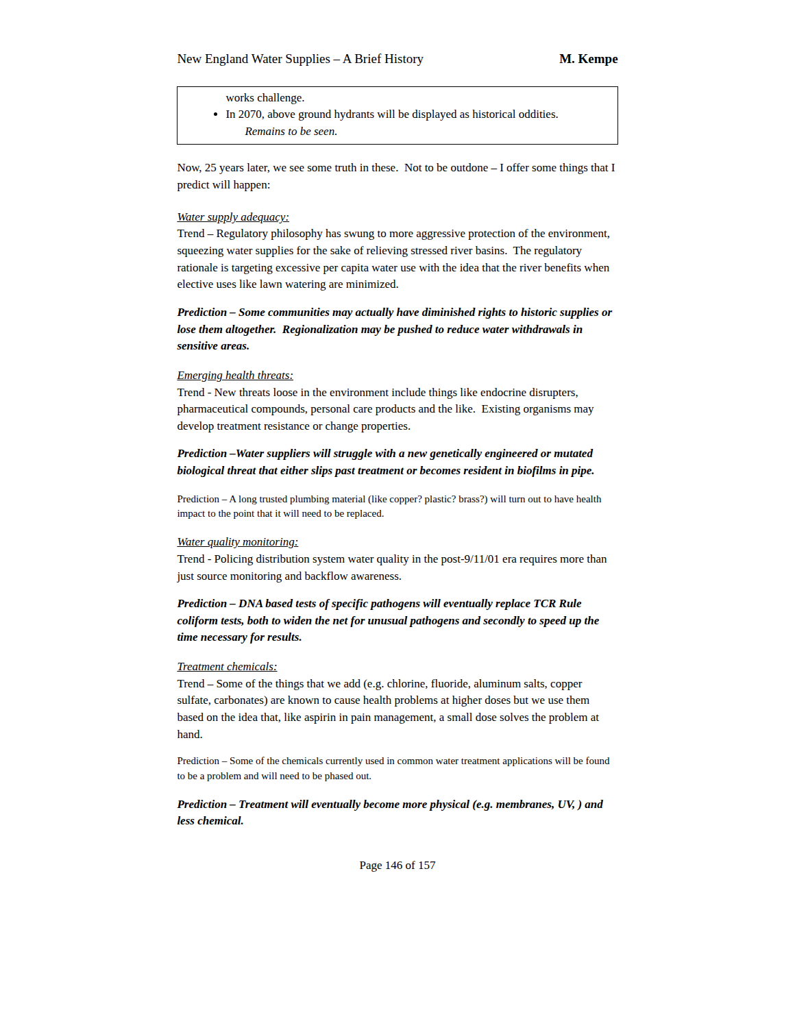New England Water Supplies – A Brief History M. Kempe
works challenge.
In 2070, above ground hydrants will be displayed as historical oddities. Remains to be seen.
Now, 25 years later, we see some truth in these. Not to be outdone – I offer some things that I predict will happen:
Water supply adequacy:
Trend – Regulatory philosophy has swung to more aggressive protection of the environment, squeezing water supplies for the sake of relieving stressed river basins. The regulatory rationale is targeting excessive per capita water use with the idea that the river benefits when elective uses like lawn watering are minimized.
Prediction – Some communities may actually have diminished rights to historic supplies or lose them altogether. Regionalization may be pushed to reduce water withdrawals in sensitive areas.
Emerging health threats:
Trend - New threats loose in the environment include things like endocrine disrupters, pharmaceutical compounds, personal care products and the like. Existing organisms may develop treatment resistance or change properties.
Prediction –Water suppliers will struggle with a new genetically engineered or mutated biological threat that either slips past treatment or becomes resident in biofilms in pipe.
Prediction – A long trusted plumbing material (like copper? plastic? brass?) will turn out to have health impact to the point that it will need to be replaced.
Water quality monitoring:
Trend - Policing distribution system water quality in the post-9/11/01 era requires more than just source monitoring and backflow awareness.
Prediction – DNA based tests of specific pathogens will eventually replace TCR Rule coliform tests, both to widen the net for unusual pathogens and secondly to speed up the time necessary for results.
Treatment chemicals:
Trend – Some of the things that we add (e.g. chlorine, fluoride, aluminum salts, copper sulfate, carbonates) are known to cause health problems at higher doses but we use them based on the idea that, like aspirin in pain management, a small dose solves the problem at hand.
Prediction – Some of the chemicals currently used in common water treatment applications will be found to be a problem and will need to be phased out.
Prediction – Treatment will eventually become more physical (e.g. membranes, UV, ) and less chemical.
Page 146 of 157